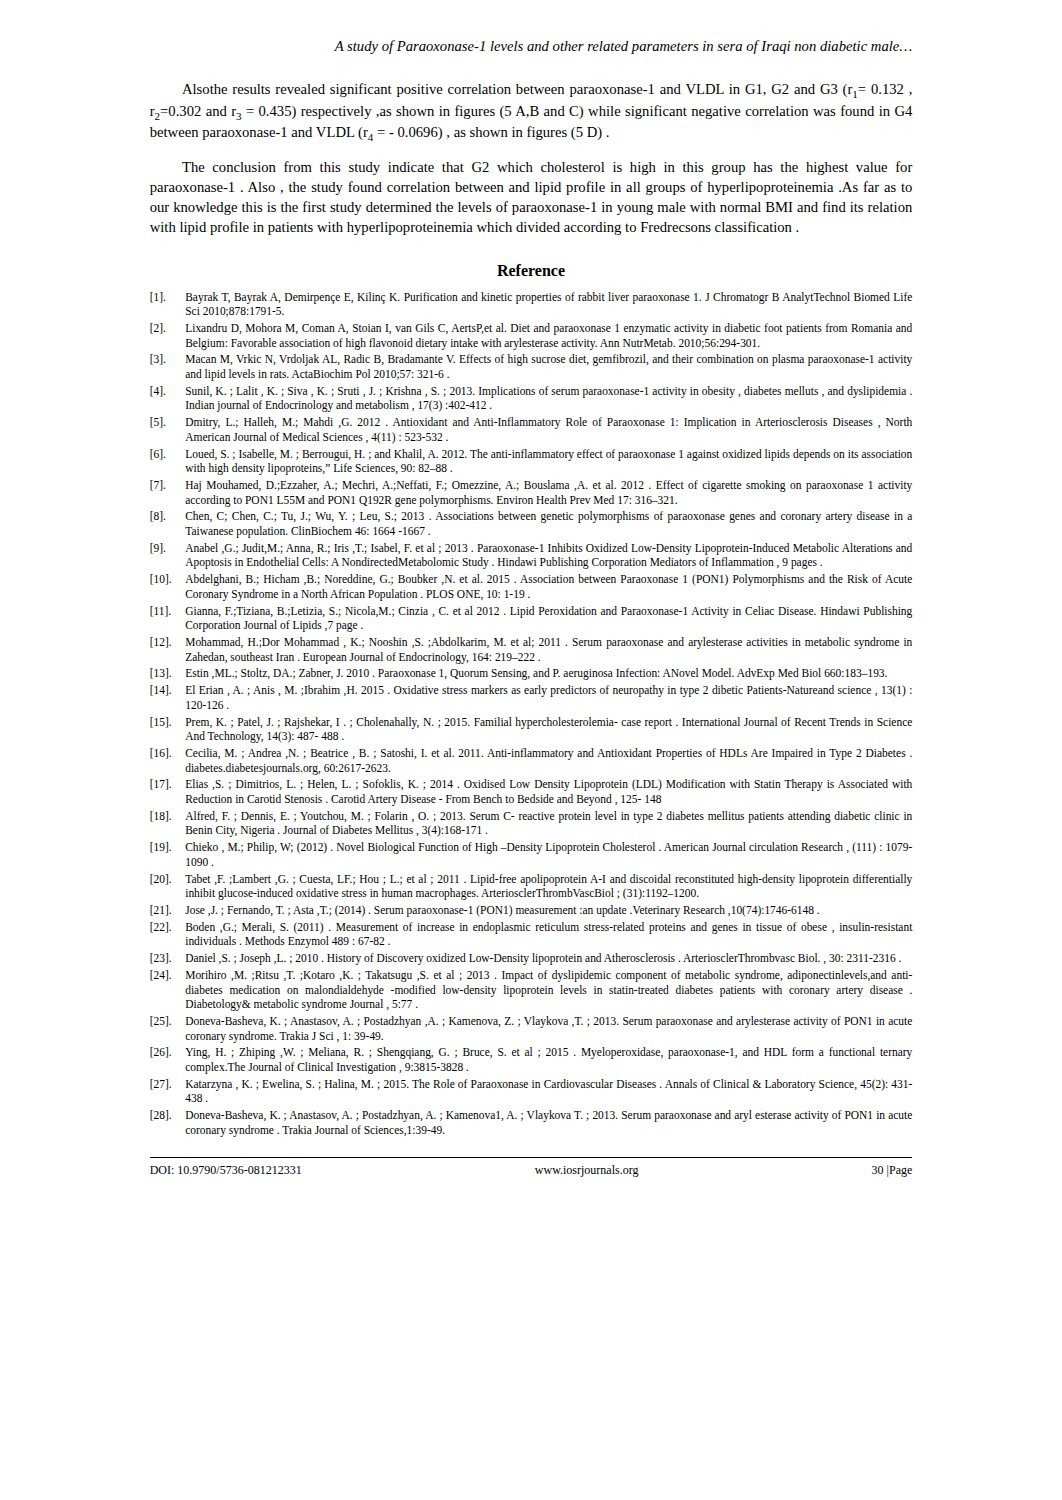A study of Paraoxonase-1 levels and other related parameters in sera of Iraqi non diabetic male…
Alsothe results revealed significant positive correlation between paraoxonase-1 and VLDL in G1, G2 and G3 (r1= 0.132 , r2=0.302 and r3 = 0.435) respectively ,as shown in figures (5 A,B and C) while significant negative correlation was found in G4 between paraoxonase-1 and VLDL (r4 = - 0.0696) , as shown in figures (5 D) .
The conclusion from this study indicate that G2 which cholesterol is high in this group has the highest value for paraoxonase-1 . Also , the study found correlation between and lipid profile in all groups of hyperlipoproteinemia .As far as to our knowledge this is the first study determined the levels of paraoxonase-1 in young male with normal BMI and find its relation with lipid profile in patients with hyperlipoproteinemia which divided according to Fredrecsons classification .
Reference
[1]. Bayrak T, Bayrak A, Demirpençe E, Kilinç K. Purification and kinetic properties of rabbit liver paraoxonase 1. J Chromatogr B AnalytTechnol Biomed Life Sci 2010;878:1791-5.
[2]. Lixandru D, Mohora M, Coman A, Stoian I, van Gils C, AertsP,et al. Diet and paraoxonase 1 enzymatic activity in diabetic foot patients from Romania and Belgium: Favorable association of high flavonoid dietary intake with arylesterase activity. Ann NutrMetab. 2010;56:294-301.
[3]. Macan M, Vrkic N, Vrdoljak AL, Radic B, Bradamante V. Effects of high sucrose diet, gemfibrozil, and their combination on plasma paraoxonase-1 activity and lipid levels in rats. ActaBiochim Pol 2010;57: 321-6 .
[4]. Sunil, K. ; Lalit , K. ; Siva , K. ; Sruti , J. ; Krishna , S. ; 2013. Implications of serum paraoxonase-1 activity in obesity , diabetes melluts , and dyslipidemia . Indian journal of Endocrinology and metabolism , 17(3) :402-412 .
[5]. Dmitry, L.; Halleh, M.; Mahdi ,G. 2012 . Antioxidant and Anti-Inflammatory Role of Paraoxonase 1: Implication in Arteriosclerosis Diseases , North American Journal of Medical Sciences , 4(11) : 523-532 .
[6]. Loued, S. ; Isabelle, M. ; Berrougui, H. ; and Khalil, A. 2012. The anti-inflammatory effect of paraoxonase 1 against oxidized lipids depends on its association with high density lipoproteins,” Life Sciences, 90: 82–88 .
[7]. Haj Mouhamed, D.;Ezzaher, A.; Mechri, A.;Neffati, F.; Omezzine, A.; Bouslama ,A. et al. 2012 . Effect of cigarette smoking on paraoxonase 1 activity according to PON1 L55M and PON1 Q192R gene polymorphisms. Environ Health Prev Med 17: 316–321.
[8]. Chen, C; Chen, C.; Tu, J.; Wu, Y. ; Leu, S.; 2013 . Associations between genetic polymorphisms of paraoxonase genes and coronary artery disease in a Taiwanese population. ClinBiochem 46: 1664 -1667 .
[9]. Anabel ,G.; Judit,M.; Anna, R.; Iris ,T.; Isabel, F. et al ; 2013 . Paraoxonase-1 Inhibits Oxidized Low-Density Lipoprotein-Induced Metabolic Alterations and Apoptosis in Endothelial Cells: A NondirectedMetabolomic Study . Hindawi Publishing Corporation Mediators of Inflammation , 9 pages .
[10]. Abdelghani, B.; Hicham ,B.; Noreddine, G.; Boubker ,N. et al. 2015 . Association between Paraoxonase 1 (PON1) Polymorphisms and the Risk of Acute Coronary Syndrome in a North African Population . PLOS ONE, 10: 1-19 .
[11]. Gianna, F.;Tiziana, B.;Letizia, S.; Nicola,M.; Cinzia , C. et al 2012 . Lipid Peroxidation and Paraoxonase-1 Activity in Celiac Disease. Hindawi Publishing Corporation Journal of Lipids ,7 page .
[12]. Mohammad, H.;Dor Mohammad , K.; Nooshin ,S. ;Abdolkarim, M. et al; 2011 . Serum paraoxonase and arylesterase activities in metabolic syndrome in Zahedan, southeast Iran . European Journal of Endocrinology, 164: 219–222 .
[13]. Estin ,ML.; Stoltz, DA.; Zabner, J. 2010 . Paraoxonase 1, Quorum Sensing, and P. aeruginosa Infection: ANovel Model. AdvExp Med Biol 660:183–193.
[14]. El Erian , A. ; Anis , M. ;Ibrahim ,H. 2015 . Oxidative stress markers as early predictors of neuropathy in type 2 dibetic Patients-Natureand science , 13(1) : 120-126 .
[15]. Prem, K. ; Patel, J. ; Rajshekar, I . ; Cholenahally, N. ; 2015. Familial hypercholesterolemia- case report . International Journal of Recent Trends in Science And Technology, 14(3): 487- 488 .
[16]. Cecilia, M. ; Andrea ,N. ; Beatrice , B. ; Satoshi, I. et al. 2011. Anti-inflammatory and Antioxidant Properties of HDLs Are Impaired in Type 2 Diabetes . diabetes.diabetesjournals.org, 60:2617-2623.
[17]. Elias ,S. ; Dimitrios, L. ; Helen, L. ; Sofoklis, K. ; 2014 . Oxidised Low Density Lipoprotein (LDL) Modification with Statin Therapy is Associated with Reduction in Carotid Stenosis . Carotid Artery Disease - From Bench to Bedside and Beyond , 125- 148
[18]. Alfred, F. ; Dennis, E. ; Youtchou, M. ; Folarin , O. ; 2013. Serum C- reactive protein level in type 2 diabetes mellitus patients attending diabetic clinic in Benin City, Nigeria . Journal of Diabetes Mellitus , 3(4):168-171 .
[19]. Chieko , M.; Philip, W; (2012) . Novel Biological Function of High –Density Lipoprotein Cholesterol . American Journal circulation Research , (111) : 1079-1090 .
[20]. Tabet ,F. ;Lambert ,G. ; Cuesta, LF.; Hou ; L.; et al ; 2011 . Lipid-free apolipoprotein A-I and discoidal reconstituted high-density lipoprotein differentially inhibit glucose-induced oxidative stress in human macrophages. ArteriosclerThrombVascBiol ; (31):1192–1200.
[21]. Jose ,J. ; Fernando, T. ; Asta ,T.; (2014) . Serum paraoxonase-1 (PON1) measurement :an update .Veterinary Research ,10(74):1746-6148 .
[22]. Boden ,G.; Merali, S. (2011) . Measurement of increase in endoplasmic reticulum stress-related proteins and genes in tissue of obese , insulin-resistant individuals . Methods Enzymol 489 : 67-82 .
[23]. Daniel ,S. ; Joseph ,L. ; 2010 . History of Discovery oxidized Low-Density lipoprotein and Atherosclerosis . ArteriosclerThrombvasc Biol. , 30: 2311-2316 .
[24]. Morihiro ,M. ;Ritsu ,T. ;Kotaro ,K. ; Takatsugu ,S. et al ; 2013 . Impact of dyslipidemic component of metabolic syndrome, adiponectinlevels,and anti-diabetes medication on malondialdehyde -modified low-density lipoprotein levels in statin-treated diabetes patients with coronary artery disease . Diabetology& metabolic syndrome Journal , 5:77 .
[25]. Doneva-Basheva, K. ; Anastasov, A. ; Postadzhyan ,A. ; Kamenova, Z. ; Vlaykova ,T. ; 2013. Serum paraoxonase and arylesterase activity of PON1 in acute coronary syndrome. Trakia J Sci , 1: 39-49.
[26]. Ying, H. ; Zhiping ,W. ; Meliana, R. ; Shengqiang, G. ; Bruce, S. et al ; 2015 . Myeloperoxidase, paraoxonase-1, and HDL form a functional ternary complex.The Journal of Clinical Investigation , 9:3815-3828 .
[27]. Katarzyna , K. ; Ewelina, S. ; Halina, M. ; 2015. The Role of Paraoxonase in Cardiovascular Diseases . Annals of Clinical & Laboratory Science, 45(2): 431-438 .
[28]. Doneva-Basheva, K. ; Anastasov, A. ; Postadzhyan, A. ; Kamenova1, A. ; Vlaykova T. ; 2013. Serum paraoxonase and aryl esterase activity of PON1 in acute coronary syndrome . Trakia Journal of Sciences,1:39-49.
DOI: 10.9790/5736-081212331 www.iosrjournals.org 30 |Page